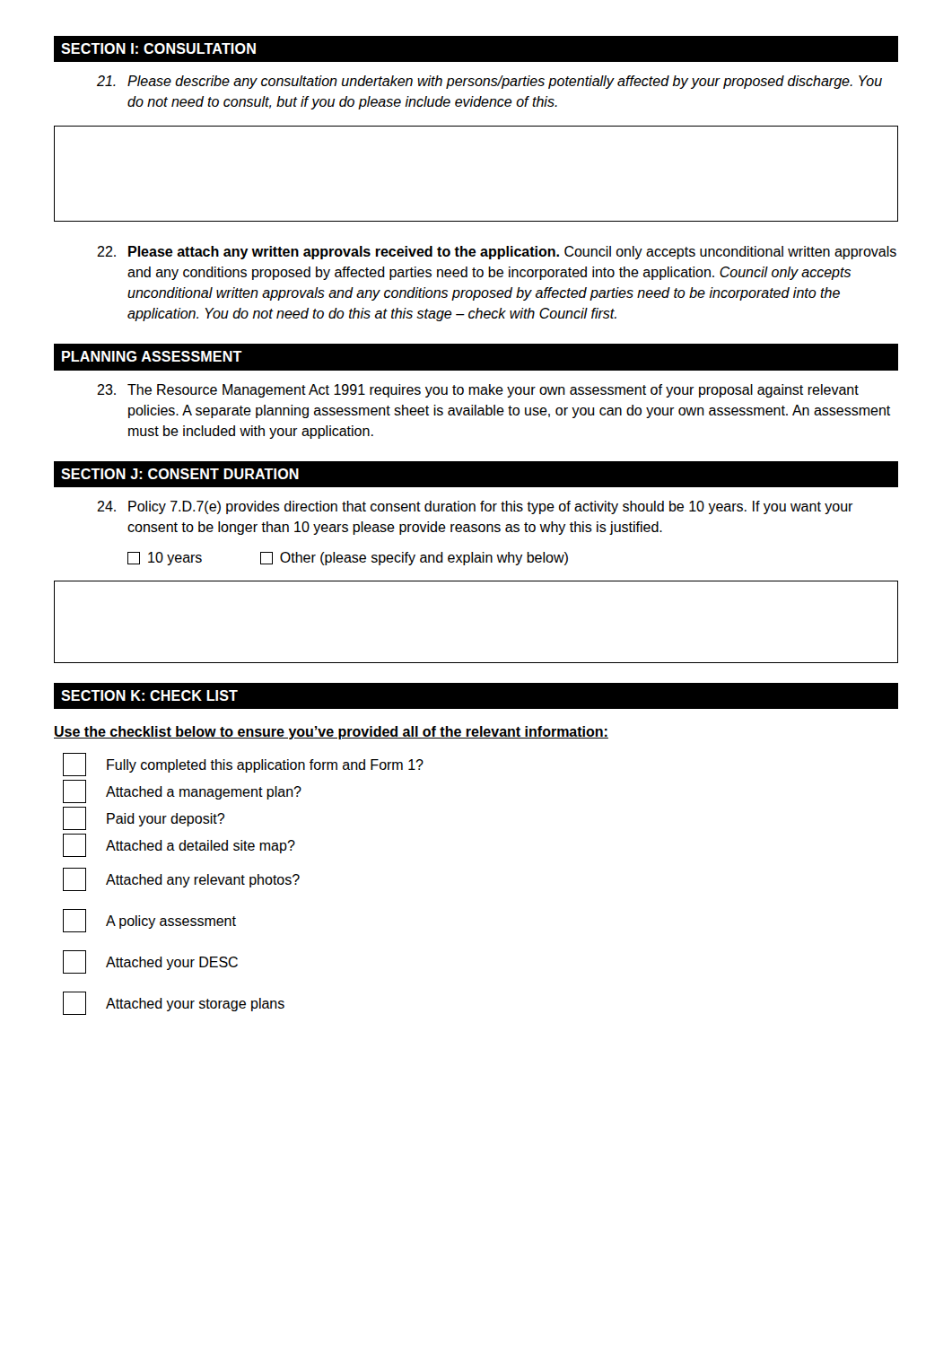SECTION I: CONSULTATION
21. Please describe any consultation undertaken with persons/parties potentially affected by your proposed discharge. You do not need to consult, but if you do please include evidence of this.
22. Please attach any written approvals received to the application. Council only accepts unconditional written approvals and any conditions proposed by affected parties need to be incorporated into the application. Council only accepts unconditional written approvals and any conditions proposed by affected parties need to be incorporated into the application. You do not need to do this at this stage – check with Council first.
PLANNING ASSESSMENT
23. The Resource Management Act 1991 requires you to make your own assessment of your proposal against relevant policies. A separate planning assessment sheet is available to use, or you can do your own assessment. An assessment must be included with your application.
SECTION J: CONSENT DURATION
24. Policy 7.D.7(e) provides direction that consent duration for this type of activity should be 10 years. If you want your consent to be longer than 10 years please provide reasons as to why this is justified.
10 years Other (please specify and explain why below)
SECTION K: CHECK LIST
Use the checklist below to ensure you’ve provided all of the relevant information:
| | Fully completed this application form and Form 1? |
| | Attached a management plan? |
| | Paid your deposit? |
| | Attached a detailed site map? |
| | Attached any relevant photos? |
| | A policy assessment |
| | Attached your DESC |
| | Attached your storage plans |